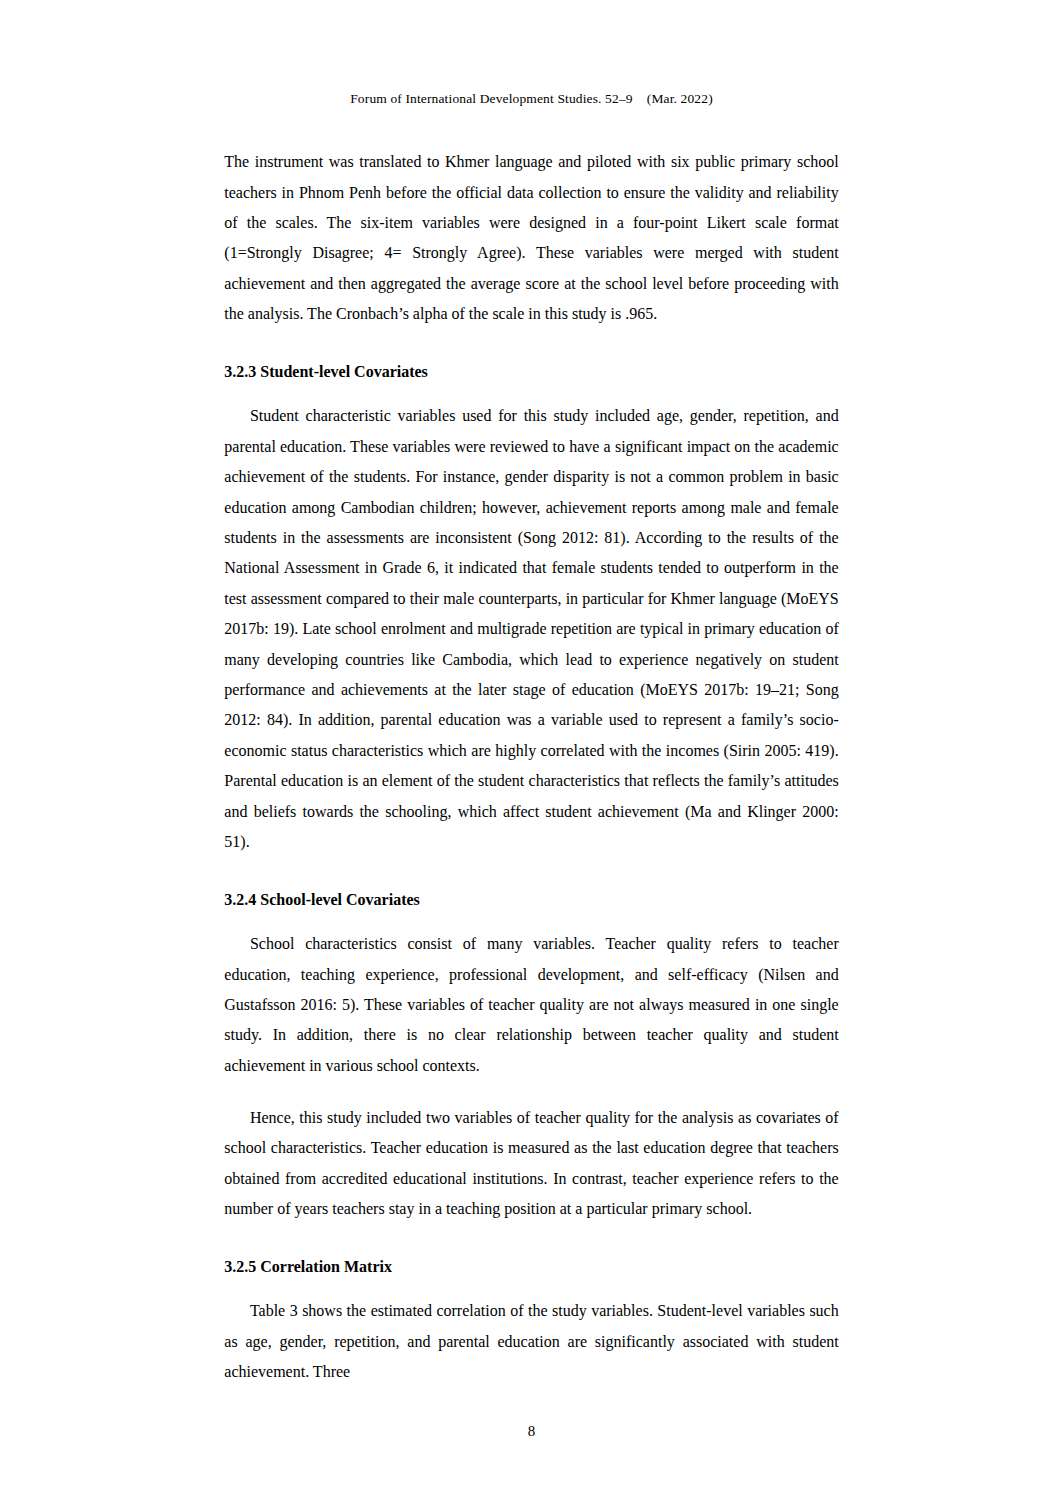Forum of International Development Studies. 52–9　(Mar. 2022)
The instrument was translated to Khmer language and piloted with six public primary school teachers in Phnom Penh before the official data collection to ensure the validity and reliability of the scales. The six-item variables were designed in a four-point Likert scale format (1=Strongly Disagree; 4= Strongly Agree). These variables were merged with student achievement and then aggregated the average score at the school level before proceeding with the analysis. The Cronbach’s alpha of the scale in this study is .965.
3.2.3 Student-level Covariates
Student characteristic variables used for this study included age, gender, repetition, and parental education. These variables were reviewed to have a significant impact on the academic achievement of the students. For instance, gender disparity is not a common problem in basic education among Cambodian children; however, achievement reports among male and female students in the assessments are inconsistent (Song 2012: 81). According to the results of the National Assessment in Grade 6, it indicated that female students tended to outperform in the test assessment compared to their male counterparts, in particular for Khmer language (MoEYS 2017b: 19). Late school enrolment and multigrade repetition are typical in primary education of many developing countries like Cambodia, which lead to experience negatively on student performance and achievements at the later stage of education (MoEYS 2017b: 19–21; Song 2012: 84). In addition, parental education was a variable used to represent a family’s socio-economic status characteristics which are highly correlated with the incomes (Sirin 2005: 419). Parental education is an element of the student characteristics that reflects the family’s attitudes and beliefs towards the schooling, which affect student achievement (Ma and Klinger 2000: 51).
3.2.4 School-level Covariates
School characteristics consist of many variables. Teacher quality refers to teacher education, teaching experience, professional development, and self-efficacy (Nilsen and Gustafsson 2016: 5). These variables of teacher quality are not always measured in one single study. In addition, there is no clear relationship between teacher quality and student achievement in various school contexts.
Hence, this study included two variables of teacher quality for the analysis as covariates of school characteristics. Teacher education is measured as the last education degree that teachers obtained from accredited educational institutions. In contrast, teacher experience refers to the number of years teachers stay in a teaching position at a particular primary school.
3.2.5 Correlation Matrix
Table 3 shows the estimated correlation of the study variables. Student-level variables such as age, gender, repetition, and parental education are significantly associated with student achievement. Three
8